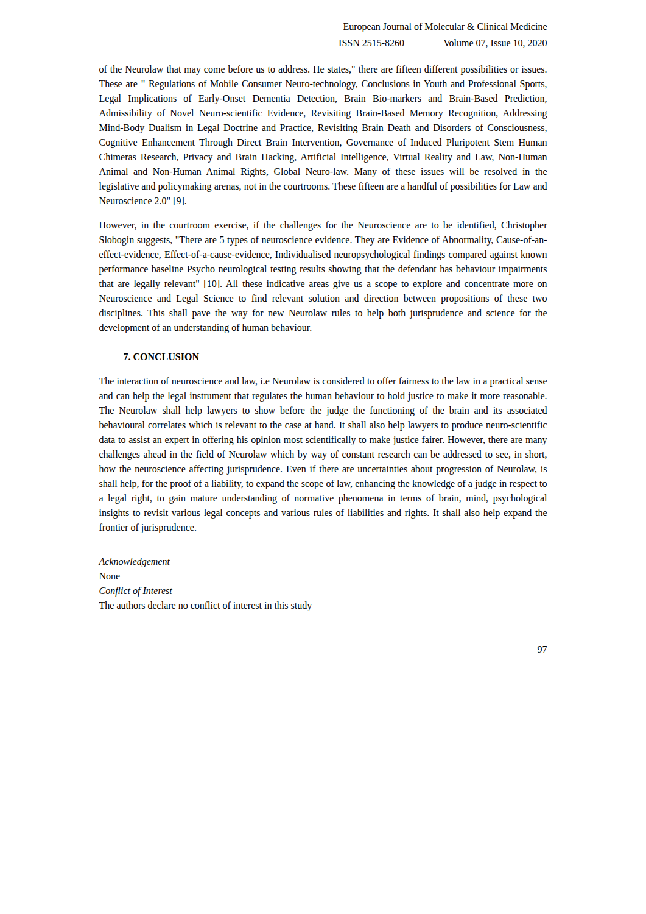European Journal of Molecular & Clinical Medicine
ISSN 2515-8260 Volume 07, Issue 10, 2020
of the Neurolaw that may come before us to address. He states," there are fifteen different possibilities or issues. These are " Regulations of Mobile Consumer Neuro-technology, Conclusions in Youth and Professional Sports, Legal Implications of Early-Onset Dementia Detection, Brain Bio-markers and Brain-Based Prediction, Admissibility of Novel Neuro-scientific Evidence, Revisiting Brain-Based Memory Recognition, Addressing Mind-Body Dualism in Legal Doctrine and Practice, Revisiting Brain Death and Disorders of Consciousness, Cognitive Enhancement Through Direct Brain Intervention, Governance of Induced Pluripotent Stem Human Chimeras Research, Privacy and Brain Hacking, Artificial Intelligence, Virtual Reality and Law, Non-Human Animal and Non-Human Animal Rights, Global Neuro-law. Many of these issues will be resolved in the legislative and policymaking arenas, not in the courtrooms. These fifteen are a handful of possibilities for Law and Neuroscience 2.0" [9].
However, in the courtroom exercise, if the challenges for the Neuroscience are to be identified, Christopher Slobogin suggests, "There are 5 types of neuroscience evidence. They are Evidence of Abnormality, Cause-of-an-effect-evidence, Effect-of-a-cause-evidence, Individualised neuropsychological findings compared against known performance baseline Psycho neurological testing results showing that the defendant has behaviour impairments that are legally relevant" [10]. All these indicative areas give us a scope to explore and concentrate more on Neuroscience and Legal Science to find relevant solution and direction between propositions of these two disciplines. This shall pave the way for new Neurolaw rules to help both jurisprudence and science for the development of an understanding of human behaviour.
7. Conclusion
The interaction of neuroscience and law, i.e Neurolaw is considered to offer fairness to the law in a practical sense and can help the legal instrument that regulates the human behaviour to hold justice to make it more reasonable. The Neurolaw shall help lawyers to show before the judge the functioning of the brain and its associated behavioural correlates which is relevant to the case at hand. It shall also help lawyers to produce neuro-scientific data to assist an expert in offering his opinion most scientifically to make justice fairer. However, there are many challenges ahead in the field of Neurolaw which by way of constant research can be addressed to see, in short, how the neuroscience affecting jurisprudence. Even if there are uncertainties about progression of Neurolaw, is shall help, for the proof of a liability, to expand the scope of law, enhancing the knowledge of a judge in respect to a legal right, to gain mature understanding of normative phenomena in terms of brain, mind, psychological insights to revisit various legal concepts and various rules of liabilities and rights. It shall also help expand the frontier of jurisprudence.
Acknowledgement
None
Conflict of Interest
The authors declare no conflict of interest in this study
97